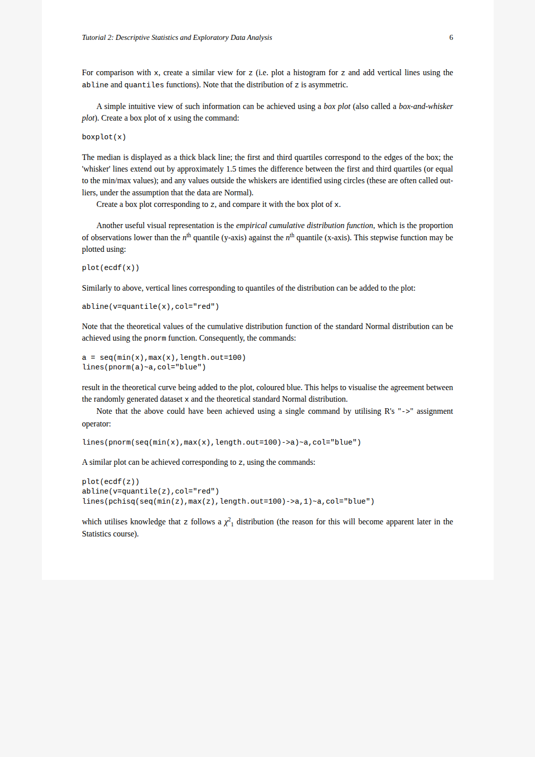Tutorial 2: Descriptive Statistics and Exploratory Data Analysis 6
For comparison with x, create a similar view for z (i.e. plot a histogram for z and add vertical lines using the abline and quantiles functions). Note that the distribution of z is asymmetric.
A simple intuitive view of such information can be achieved using a box plot (also called a box-and-whisker plot). Create a box plot of x using the command:
boxplot(x)
The median is displayed as a thick black line; the first and third quartiles correspond to the edges of the box; the 'whisker' lines extend out by approximately 1.5 times the difference between the first and third quartiles (or equal to the min/max values); and any values outside the whiskers are identified using circles (these are often called outliers, under the assumption that the data are Normal).
Create a box plot corresponding to z, and compare it with the box plot of x.
Another useful visual representation is the empirical cumulative distribution function, which is the proportion of observations lower than the nth quantile (y-axis) against the nth quantile (x-axis). This stepwise function may be plotted using:
plot(ecdf(x))
Similarly to above, vertical lines corresponding to quantiles of the distribution can be added to the plot:
abline(v=quantile(x),col="red")
Note that the theoretical values of the cumulative distribution function of the standard Normal distribution can be achieved using the pnorm function. Consequently, the commands:
a = seq(min(x),max(x),length.out=100)
lines(pnorm(a)~a,col="blue")
result in the theoretical curve being added to the plot, coloured blue. This helps to visualise the agreement between the randomly generated dataset x and the theoretical standard Normal distribution.
Note that the above could have been achieved using a single command by utilising R's "->" assignment operator:
lines(pnorm(seq(min(x),max(x),length.out=100)->a)~a,col="blue")
A similar plot can be achieved corresponding to z, using the commands:
plot(ecdf(z))
abline(v=quantile(z),col="red")
lines(pchisq(seq(min(z),max(z),length.out=100)->a,1)~a,col="blue")
which utilises knowledge that z follows a χ21 distribution (the reason for this will become apparent later in the Statistics course).